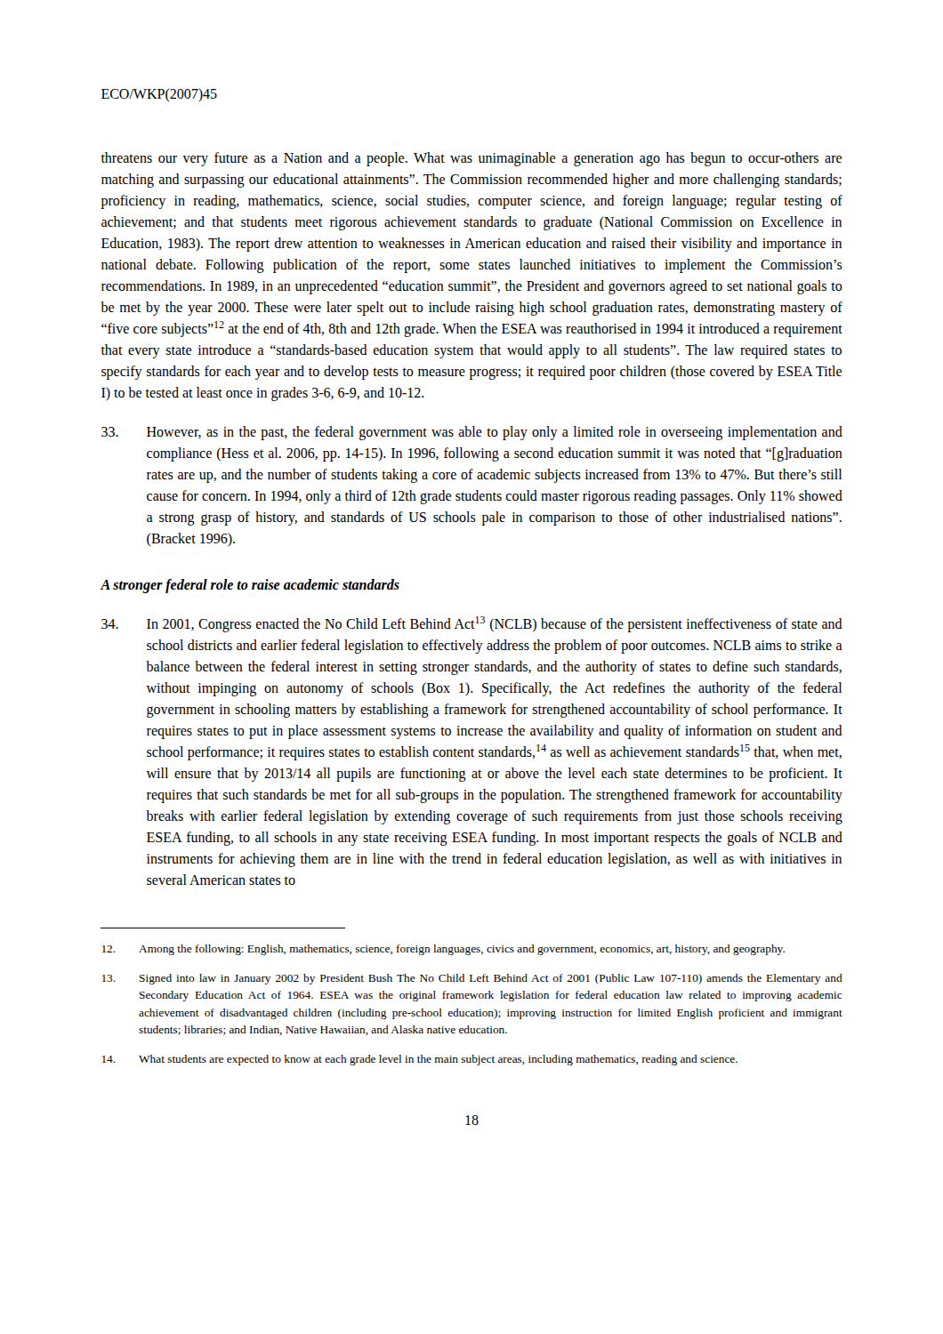ECO/WKP(2007)45
threatens our very future as a Nation and a people. What was unimaginable a generation ago has begun to occur-others are matching and surpassing our educational attainments”. The Commission recommended higher and more challenging standards; proficiency in reading, mathematics, science, social studies, computer science, and foreign language; regular testing of achievement; and that students meet rigorous achievement standards to graduate (National Commission on Excellence in Education, 1983). The report drew attention to weaknesses in American education and raised their visibility and importance in national debate. Following publication of the report, some states launched initiatives to implement the Commission’s recommendations. In 1989, in an unprecedented “education summit”, the President and governors agreed to set national goals to be met by the year 2000. These were later spelt out to include raising high school graduation rates, demonstrating mastery of “five core subjects”12 at the end of 4th, 8th and 12th grade. When the ESEA was reauthorised in 1994 it introduced a requirement that every state introduce a “standards-based education system that would apply to all students”. The law required states to specify standards for each year and to develop tests to measure progress; it required poor children (those covered by ESEA Title I) to be tested at least once in grades 3-6, 6-9, and 10-12.
33.
However, as in the past, the federal government was able to play only a limited role in overseeing implementation and compliance (Hess et al. 2006, pp. 14-15). In 1996, following a second education summit it was noted that “[g]raduation rates are up, and the number of students taking a core of academic subjects increased from 13% to 47%. But there’s still cause for concern. In 1994, only a third of 12th grade students could master rigorous reading passages. Only 11% showed a strong grasp of history, and standards of US schools pale in comparison to those of other industrialised nations”. (Bracket 1996).
A stronger federal role to raise academic standards
34.
In 2001, Congress enacted the No Child Left Behind Act13 (NCLB) because of the persistent ineffectiveness of state and school districts and earlier federal legislation to effectively address the problem of poor outcomes. NCLB aims to strike a balance between the federal interest in setting stronger standards, and the authority of states to define such standards, without impinging on autonomy of schools (Box 1). Specifically, the Act redefines the authority of the federal government in schooling matters by establishing a framework for strengthened accountability of school performance. It requires states to put in place assessment systems to increase the availability and quality of information on student and school performance; it requires states to establish content standards,14 as well as achievement standards15 that, when met, will ensure that by 2013/14 all pupils are functioning at or above the level each state determines to be proficient. It requires that such standards be met for all sub-groups in the population. The strengthened framework for accountability breaks with earlier federal legislation by extending coverage of such requirements from just those schools receiving ESEA funding, to all schools in any state receiving ESEA funding. In most important respects the goals of NCLB and instruments for achieving them are in line with the trend in federal education legislation, as well as with initiatives in several American states to
12.
Among the following: English, mathematics, science, foreign languages, civics and government, economics, art, history, and geography.
13.
Signed into law in January 2002 by President Bush The No Child Left Behind Act of 2001 (Public Law 107-110) amends the Elementary and Secondary Education Act of 1964. ESEA was the original framework legislation for federal education law related to improving academic achievement of disadvantaged children (including pre-school education); improving instruction for limited English proficient and immigrant students; libraries; and Indian, Native Hawaiian, and Alaska native education.
14.
What students are expected to know at each grade level in the main subject areas, including mathematics, reading and science.
18